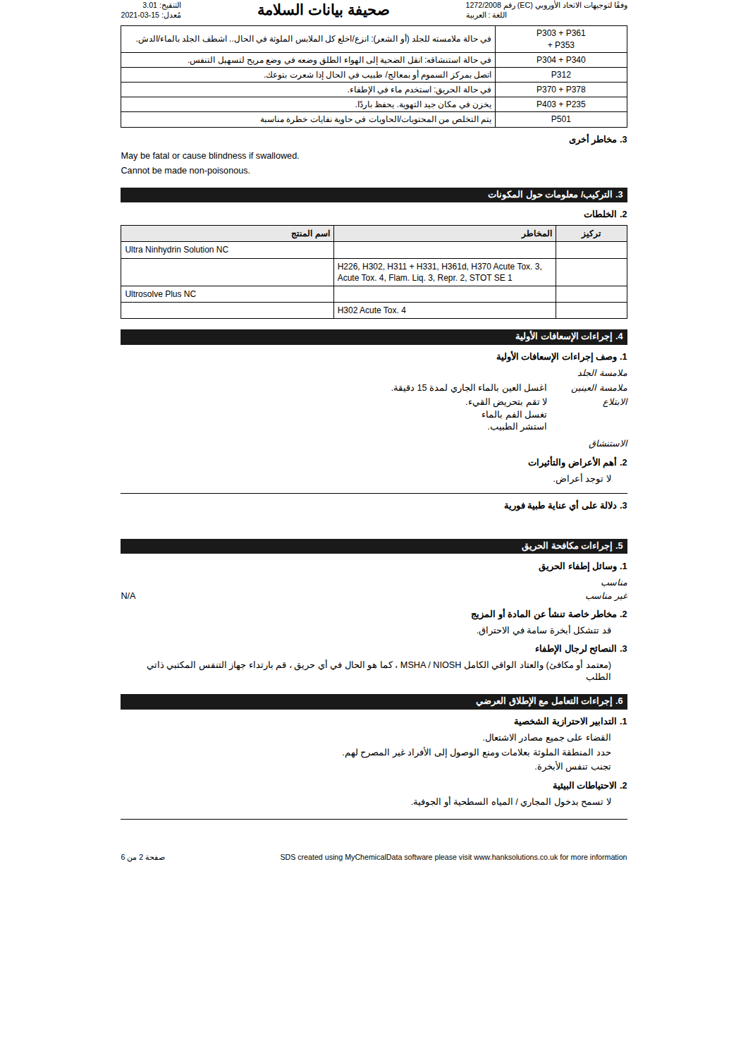رقم 1272/2008 (EC) وفقًا لتوجيهات الاتحاد الأوروبي
اللغة : العربية
صحيفة بيانات السلامة
التنقيح: 3.01
مُعدل: 15-03-2021
| P303 + P361 + P353 | في حالة ملامسته للجلد (أو الشعر): انزع/اخلع كل الملابس الملوثة في الحال.. اشطف الجلد بالماء/الدش. |
| P304 + P340 | في حالة استنشاقه: انقل الضحية إلى الهواء الطلق وضعه في وضع مريح لتسهيل التنفس. |
| P312 | اتصل بمركز السموم أو بمعالج/ طبيب في الحال إذا شعرت بتوعك. |
| P370 + P378 | في حالة الحريق: استخدم ماء في الإطفاء. |
| P403 + P235 | يخزن في مكان جيد التهوية. يحفظ باردًا. |
| P501 | يتم التخلص من المحتويات/الحاويات في حاوية نفايات خطرة مناسبة |
3. مخاطر أخرى
May be fatal or cause blindness if swallowed.
Cannot be made non-poisonous.
3. التركيب/ معلومات حول المكونات
2. الخلطات
| تركيز | المخاطر | اسم المنتج |
| --- | --- | --- |
| | | Ultra Ninhydrin Solution NC |
| | H226, H302, H311 + H331, H361d, H370 Acute Tox. 3, Acute Tox. 4, Flam. Liq. 3, Repr. 2, STOT SE 1 | |
| | | Ultrosolve Plus NC |
| | H302 Acute Tox. 4 | |
4. إجراءات الإسعافات الأولية
1. وصف إجراءات الإسعافات الأولية
ملامسة الجلد
ملامسة العينين
اغسل العين بالماء الجاري لمدة 15 دقيقة.
الابتلاع
لا تقم بتحريض القيء.
تغسل الفم بالماء
استشر الطبيب.
الاستنشاق
2. أهم الأعراض والتأثيرات
لا توجد أعراض.
3. دلالة على أي عناية طبية فورية
5. إجراءات مكافحة الحريق
1. وسائل إطفاء الحريق
مناسب
غير مناسب
N/A
2. مخاطر خاصة تنشأ عن المادة أو المزيج
قد تتشكل أبخرة سامة في الاحتراق.
3. النصائح لرجال الإطفاء
(معتمد أو مكافئ) والعتاد الواقي الكامل MSHA / NIOSH ، كما هو الحال في أي حريق ، قم بارتداء جهاز التنفس المكتبي ذاتي الطلب
6. إجراءات التعامل مع الإطلاق العرضي
1. التدابير الاحترازية الشخصية
القضاء على جميع مصادر الاشتعال.
حدد المنطقة الملوثة بعلامات ومنع الوصول إلى الأفراد غير المصرح لهم.
تجنب تنفس الأبخرة.
2. الاحتياطات البيئية
لا تسمح بدخول المجاري / المياه السطحية أو الجوفية.
SDS created using MyChemicalData software please visit www.hanksolutions.co.uk for more information
صفحة 2 من 6